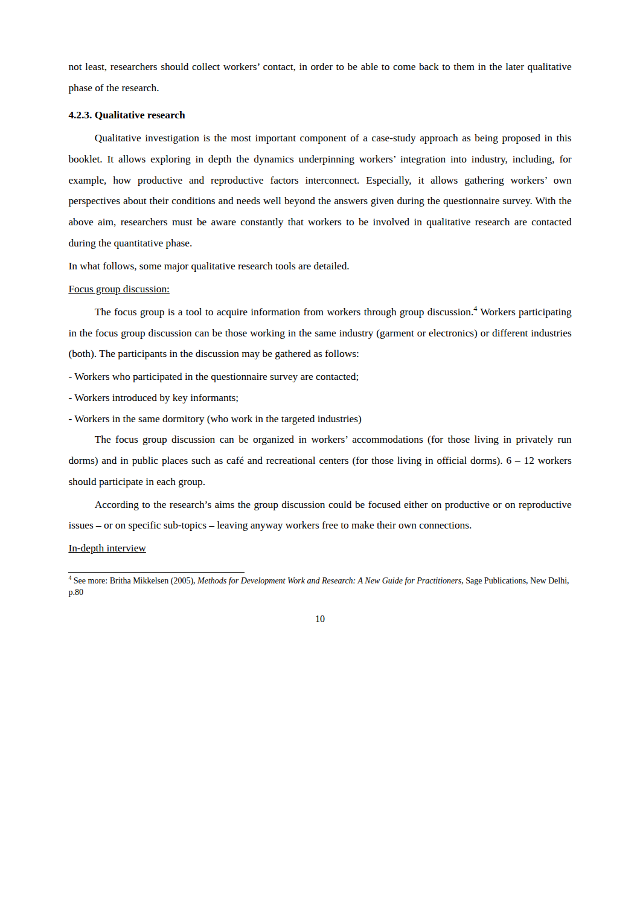not least, researchers should collect workers’ contact, in order to be able to come back to them in the later qualitative phase of the research.
4.2.3. Qualitative research
Qualitative investigation is the most important component of a case-study approach as being proposed in this booklet. It allows exploring in depth the dynamics underpinning workers’ integration into industry, including, for example, how productive and reproductive factors interconnect. Especially, it allows gathering workers’ own perspectives about their conditions and needs well beyond the answers given during the questionnaire survey. With the above aim, researchers must be aware constantly that workers to be involved in qualitative research are contacted during the quantitative phase.
In what follows, some major qualitative research tools are detailed.
Focus group discussion:
The focus group is a tool to acquire information from workers through group discussion.4 Workers participating in the focus group discussion can be those working in the same industry (garment or electronics) or different industries (both). The participants in the discussion may be gathered as follows:
- Workers who participated in the questionnaire survey are contacted;
- Workers introduced by key informants;
- Workers in the same dormitory (who work in the targeted industries)
The focus group discussion can be organized in workers’ accommodations (for those living in privately run dorms) and in public places such as café and recreational centers (for those living in official dorms). 6 – 12 workers should participate in each group.
According to the research’s aims the group discussion could be focused either on productive or on reproductive issues – or on specific sub-topics – leaving anyway workers free to make their own connections.
In-depth interview
4 See more: Britha Mikkelsen (2005), Methods for Development Work and Research: A New Guide for Practitioners, Sage Publications, New Delhi, p.80
10